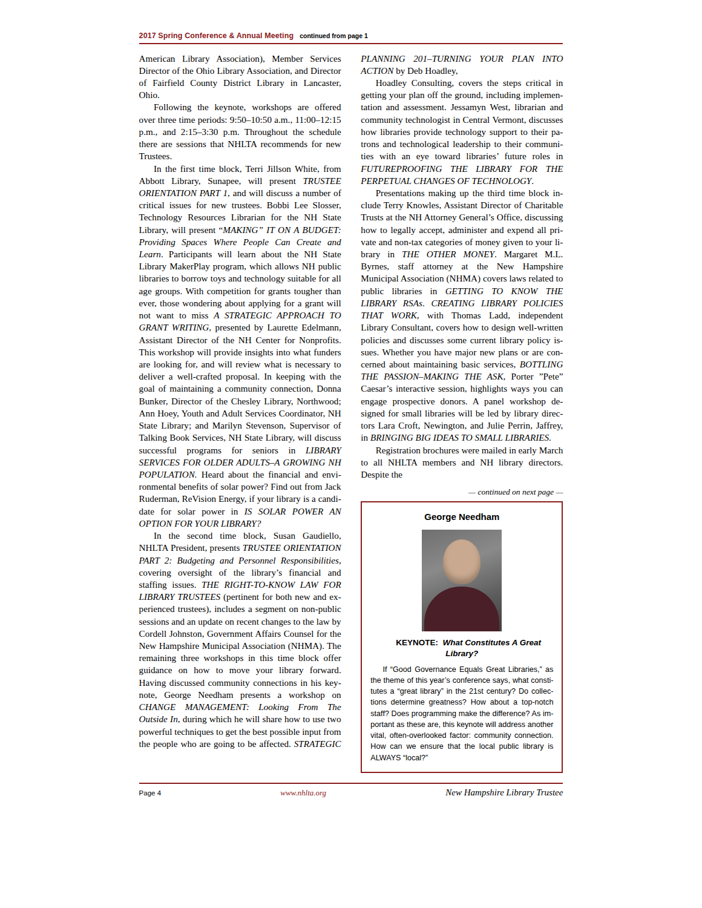2017 Spring Conference & Annual Meeting continued from page 1
American Library Association), Member Services Director of the Ohio Library Association, and Director of Fairfield County District Library in Lancaster, Ohio.
Following the keynote, workshops are offered over three time periods: 9:50–10:50 a.m., 11:00–12:15 p.m., and 2:15–3:30 p.m. Throughout the schedule there are sessions that NHLTA recommends for new Trustees.
In the first time block, Terri Jillson White, from Abbott Library, Sunapee, will present TRUSTEE ORIENTATION PART 1, and will discuss a number of critical issues for new trustees. Bobbi Lee Slosser, Technology Resources Librarian for the NH State Library, will present “MAKING” IT ON A BUDGET: Providing Spaces Where People Can Create and Learn. Participants will learn about the NH State Library MakerPlay program, which allows NH public libraries to borrow toys and technology suitable for all age groups. With competition for grants tougher than ever, those wondering about applying for a grant will not want to miss A STRATEGIC APPROACH TO GRANT WRITING, presented by Laurette Edelmann, Assistant Director of the NH Center for Nonprofits. This workshop will provide insights into what funders are looking for, and will review what is necessary to deliver a well-crafted proposal. In keeping with the goal of maintaining a community connection, Donna Bunker, Director of the Chesley Library, Northwood; Ann Hoey, Youth and Adult Services Coordinator, NH State Library; and Marilyn Stevenson, Supervisor of Talking Book Services, NH State Library, will discuss successful programs for seniors in LIBRARY SERVICES FOR OLDER ADULTS–A GROWING NH POPULATION. Heard about the financial and environmental benefits of solar power? Find out from Jack Ruderman, ReVision Energy, if your library is a candidate for solar power in IS SOLAR POWER AN OPTION FOR YOUR LIBRARY?
In the second time block, Susan Gaudiello, NHLTA President, presents TRUSTEE ORIENTATION PART 2: Budgeting and Personnel Responsibilities, covering oversight of the library’s financial and staffing issues. THE RIGHT-TO-KNOW LAW FOR LIBRARY TRUSTEES (pertinent for both new and experienced trustees), includes a segment on non-public sessions and an update on recent changes to the law by Cordell Johnston, Government Affairs Counsel for the New Hampshire Municipal Association (NHMA). The remaining three workshops in this time block offer guidance on how to move your library forward. Having discussed community connections in his keynote, George Needham presents a workshop on CHANGE MANAGEMENT: Looking From The Outside In, during which he will share how to use two powerful techniques to get the best possible input from the people who are going to be affected. STRATEGIC PLANNING 201–TURNING YOUR PLAN INTO ACTION by Deb Hoadley,
Hoadley Consulting, covers the steps critical in getting your plan off the ground, including implementation and assessment. Jessamyn West, librarian and community technologist in Central Vermont, discusses how libraries provide technology support to their patrons and technological leadership to their communities with an eye toward libraries’ future roles in FUTUREPROOFING THE LIBRARY FOR THE PERPETUAL CHANGES OF TECHNOLOGY.
Presentations making up the third time block include Terry Knowles, Assistant Director of Charitable Trusts at the NH Attorney General’s Office, discussing how to legally accept, administer and expend all private and non-tax categories of money given to your library in THE OTHER MONEY. Margaret M.L. Byrnes, staff attorney at the New Hampshire Municipal Association (NHMA) covers laws related to public libraries in GETTING TO KNOW THE LIBRARY RSAs. CREATING LIBRARY POLICIES THAT WORK, with Thomas Ladd, independent Library Consultant, covers how to design well-written policies and discusses some current library policy issues. Whether you have major new plans or are concerned about maintaining basic services, BOTTLING THE PASSION–MAKING THE ASK, Porter ”Pete” Caesar’s interactive session, highlights ways you can engage prospective donors. A panel workshop designed for small libraries will be led by library directors Lara Croft, Newington, and Julie Perrin, Jaffrey, in BRINGING BIG IDEAS TO SMALL LIBRARIES.
Registration brochures were mailed in early March to all NHLTA members and NH library directors. Despite the
— continued on next page —
George Needham
KEYNOTE: What Constitutes A Great Library?
If “Good Governance Equals Great Libraries,” as the theme of this year’s conference says, what constitutes a “great library” in the 21st century? Do collections determine greatness? How about a top-notch staff? Does programming make the difference? As important as these are, this keynote will address another vital, often-overlooked factor: community connection. How can we ensure that the local public library is ALWAYS “local?”
Page 4 www.nhlta.org New Hampshire Library Trustee